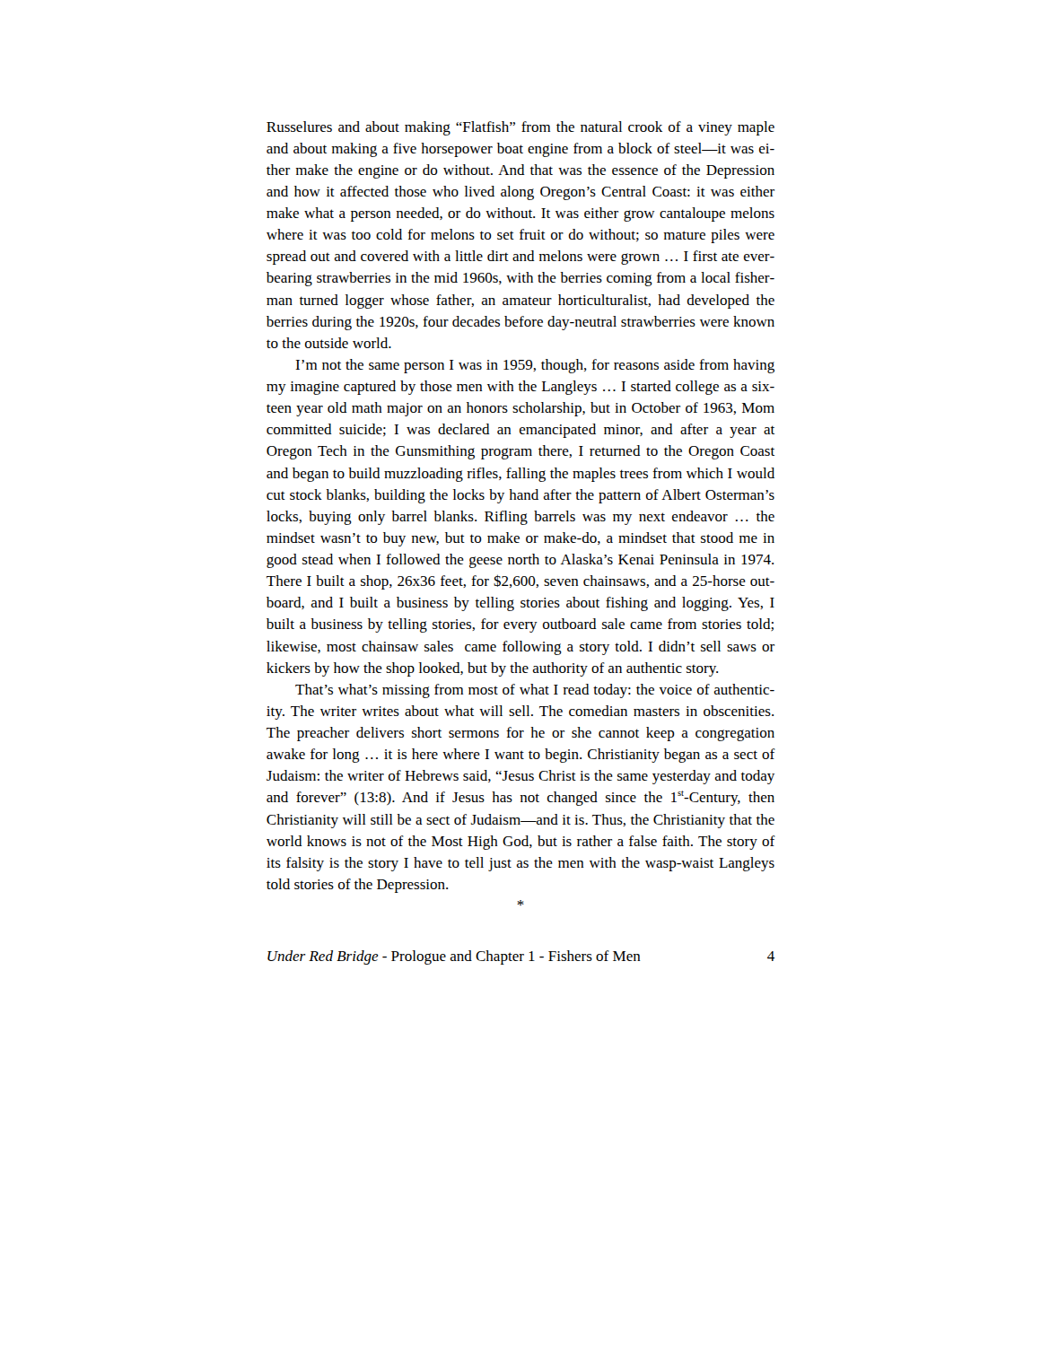Russelures and about making “Flatfish” from the natural crook of a viney maple and about making a five horsepower boat engine from a block of steel—it was either make the engine or do without. And that was the essence of the Depression and how it affected those who lived along Oregon’s Central Coast: it was either make what a person needed, or do without. It was either grow cantaloupe melons where it was too cold for melons to set fruit or do without; so mature piles were spread out and covered with a little dirt and melons were grown … I first ate everbearing strawberries in the mid 1960s, with the berries coming from a local fisherman turned logger whose father, an amateur horticulturalist, had developed the berries during the 1920s, four decades before day-neutral strawberries were known to the outside world.
I’m not the same person I was in 1959, though, for reasons aside from having my imagine captured by those men with the Langleys … I started college as a sixteen year old math major on an honors scholarship, but in October of 1963, Mom committed suicide; I was declared an emancipated minor, and after a year at Oregon Tech in the Gunsmithing program there, I returned to the Oregon Coast and began to build muzzloading rifles, falling the maples trees from which I would cut stock blanks, building the locks by hand after the pattern of Albert Osterman’s locks, buying only barrel blanks. Rifling barrels was my next endeavor … the mindset wasn’t to buy new, but to make or make-do, a mindset that stood me in good stead when I followed the geese north to Alaska’s Kenai Peninsula in 1974. There I built a shop, 26x36 feet, for $2,600, seven chainsaws, and a 25-horse outboard, and I built a business by telling stories about fishing and logging. Yes, I built a business by telling stories, for every outboard sale came from stories told; likewise, most chainsaw sales came following a story told. I didn’t sell saws or kickers by how the shop looked, but by the authority of an authentic story.
That’s what’s missing from most of what I read today: the voice of authenticity. The writer writes about what will sell. The comedian masters in obscenities. The preacher delivers short sermons for he or she cannot keep a congregation awake for long … it is here where I want to begin. Christianity began as a sect of Judaism: the writer of Hebrews said, “Jesus Christ is the same yesterday and today and forever” (13:8). And if Jesus has not changed since the 1st-Century, then Christianity will still be a sect of Judaism—and it is. Thus, the Christianity that the world knows is not of the Most High God, but is rather a false faith. The story of its falsity is the story I have to tell just as the men with the wasp-waist Langleys told stories of the Depression.
*
Under Red Bridge - Prologue and Chapter 1 - Fishers of Men 4